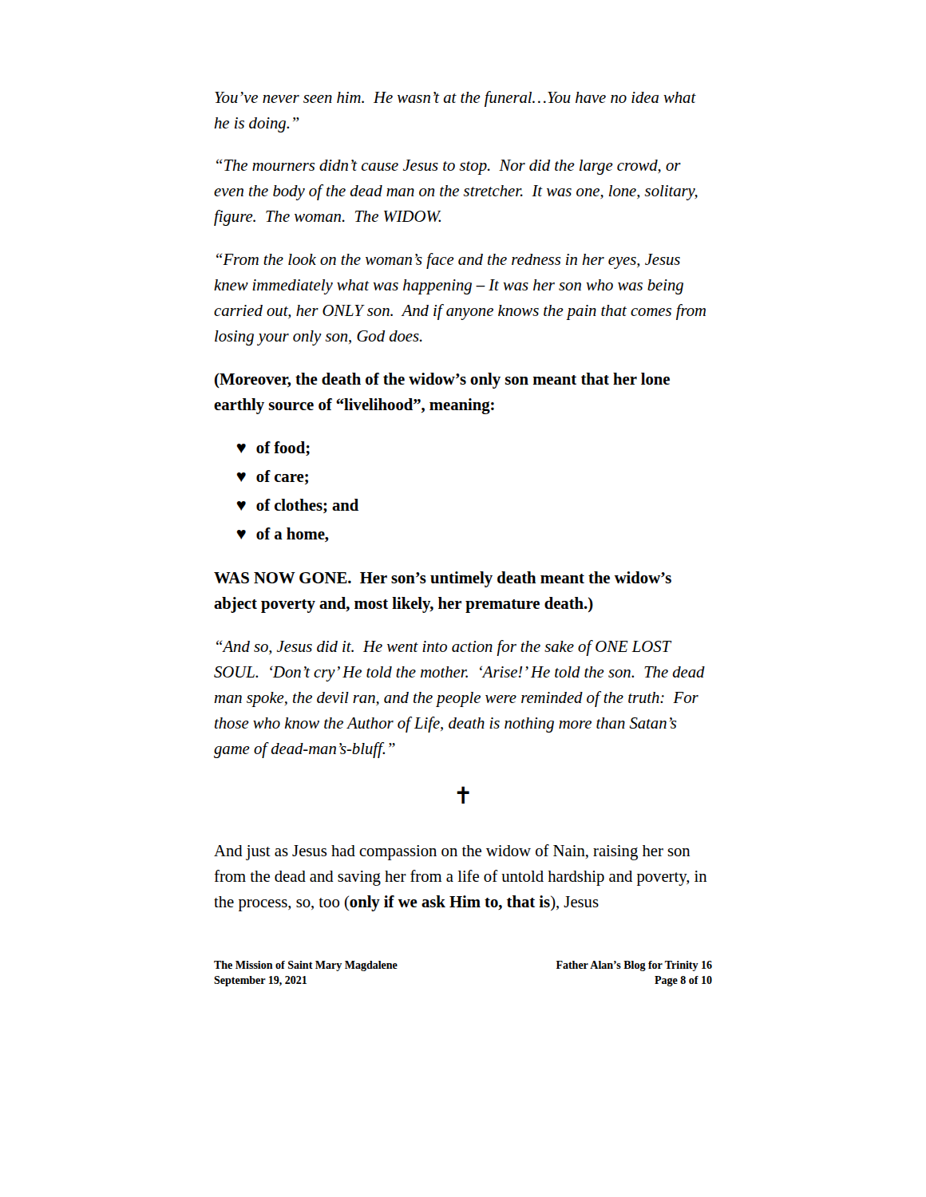You’ve never seen him. He wasn’t at the funeral…You have no idea what he is doing.”
“The mourners didn’t cause Jesus to stop. Nor did the large crowd, or even the body of the dead man on the stretcher. It was one, lone, solitary, figure. The woman. The WIDOW.
“From the look on the woman’s face and the redness in her eyes, Jesus knew immediately what was happening – It was her son who was being carried out, her ONLY son. And if anyone knows the pain that comes from losing your only son, God does.
(Moreover, the death of the widow’s only son meant that her lone earthly source of “livelihood”, meaning:
of food;
of care;
of clothes; and
of a home,
WAS NOW GONE. Her son’s untimely death meant the widow’s abject poverty and, most likely, her premature death.)
“And so, Jesus did it. He went into action for the sake of ONE LOST SOUL. ‘Don’t cry’ He told the mother. ‘Arise!’ He told the son. The dead man spoke, the devil ran, and the people were reminded of the truth: For those who know the Author of Life, death is nothing more than Satan’s game of dead-man’s-bluff.”
✝
And just as Jesus had compassion on the widow of Nain, raising her son from the dead and saving her from a life of untold hardship and poverty, in the process, so, too (only if we ask Him to, that is), Jesus
| The Mission of Saint Mary Magdalene | Father Alan’s Blog for Trinity 16 |
| September 19, 2021 | Page 8 of 10 |